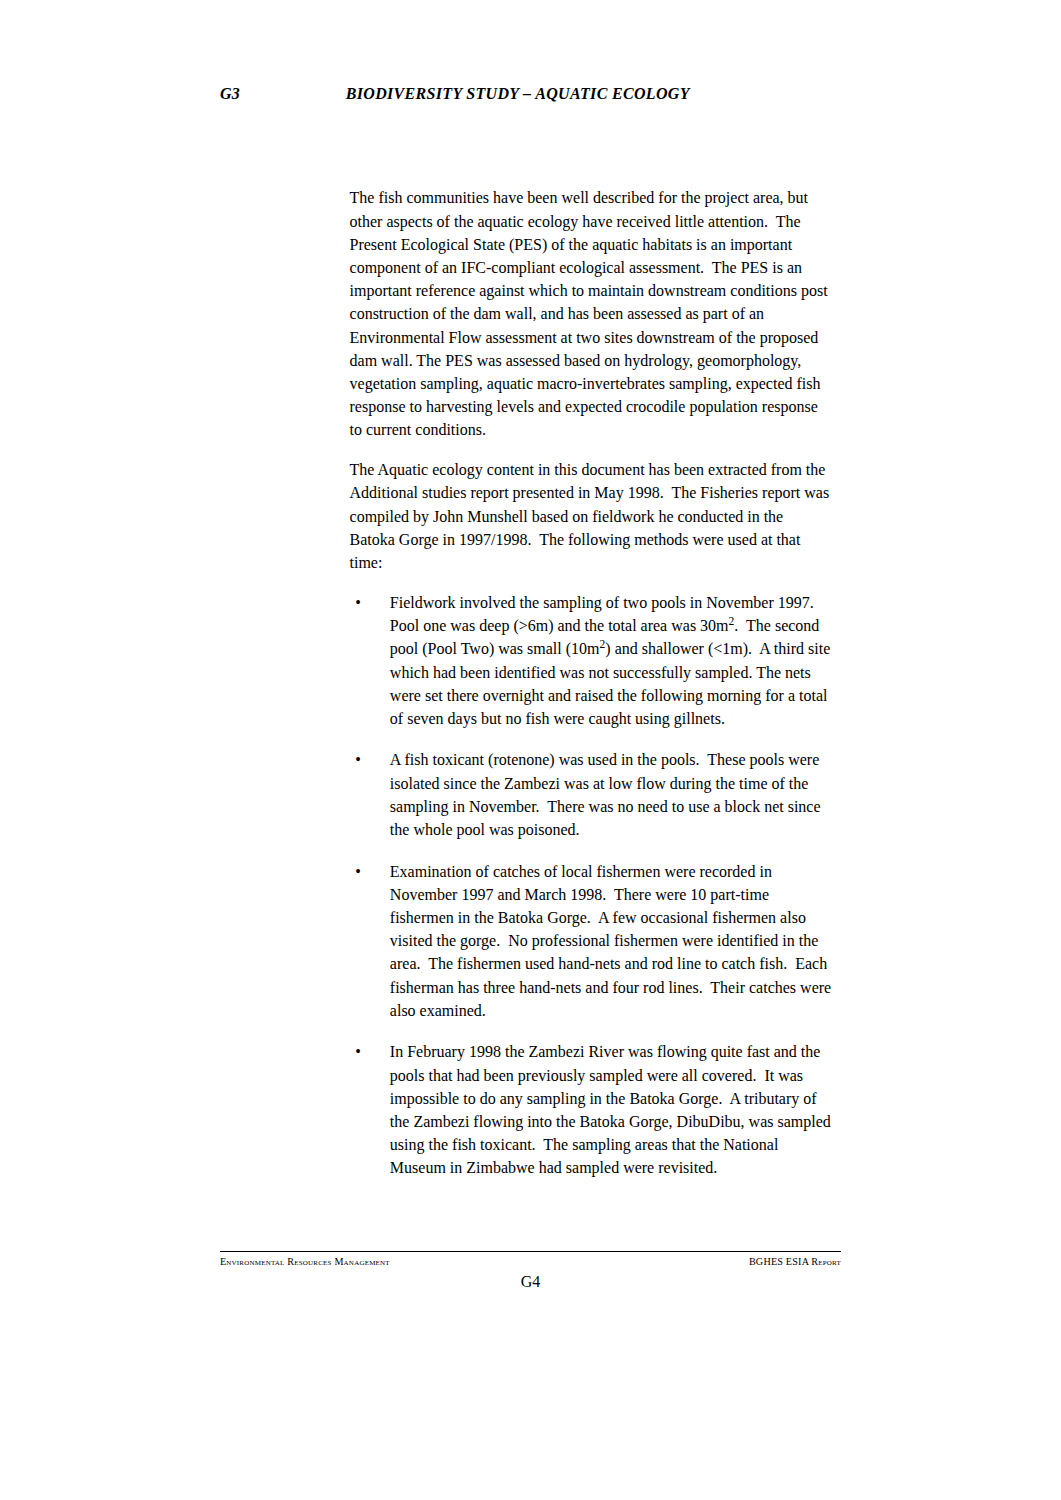G3
BIODIVERSITY STUDY – AQUATIC ECOLOGY
The fish communities have been well described for the project area, but other aspects of the aquatic ecology have received little attention. The Present Ecological State (PES) of the aquatic habitats is an important component of an IFC-compliant ecological assessment. The PES is an important reference against which to maintain downstream conditions post construction of the dam wall, and has been assessed as part of an Environmental Flow assessment at two sites downstream of the proposed dam wall. The PES was assessed based on hydrology, geomorphology, vegetation sampling, aquatic macro-invertebrates sampling, expected fish response to harvesting levels and expected crocodile population response to current conditions.
The Aquatic ecology content in this document has been extracted from the Additional studies report presented in May 1998. The Fisheries report was compiled by John Munshell based on fieldwork he conducted in the Batoka Gorge in 1997/1998. The following methods were used at that time:
Fieldwork involved the sampling of two pools in November 1997. Pool one was deep (>6m) and the total area was 30m2. The second pool (Pool Two) was small (10m2) and shallower (<1m). A third site which had been identified was not successfully sampled. The nets were set there overnight and raised the following morning for a total of seven days but no fish were caught using gillnets.
A fish toxicant (rotenone) was used in the pools. These pools were isolated since the Zambezi was at low flow during the time of the sampling in November. There was no need to use a block net since the whole pool was poisoned.
Examination of catches of local fishermen were recorded in November 1997 and March 1998. There were 10 part-time fishermen in the Batoka Gorge. A few occasional fishermen also visited the gorge. No professional fishermen were identified in the area. The fishermen used hand-nets and rod line to catch fish. Each fisherman has three hand-nets and four rod lines. Their catches were also examined.
In February 1998 the Zambezi River was flowing quite fast and the pools that had been previously sampled were all covered. It was impossible to do any sampling in the Batoka Gorge. A tributary of the Zambezi flowing into the Batoka Gorge, DibuDibu, was sampled using the fish toxicant. The sampling areas that the National Museum in Zimbabwe had sampled were revisited.
Environmental Resources Management
BGHES ESIA Report
G4